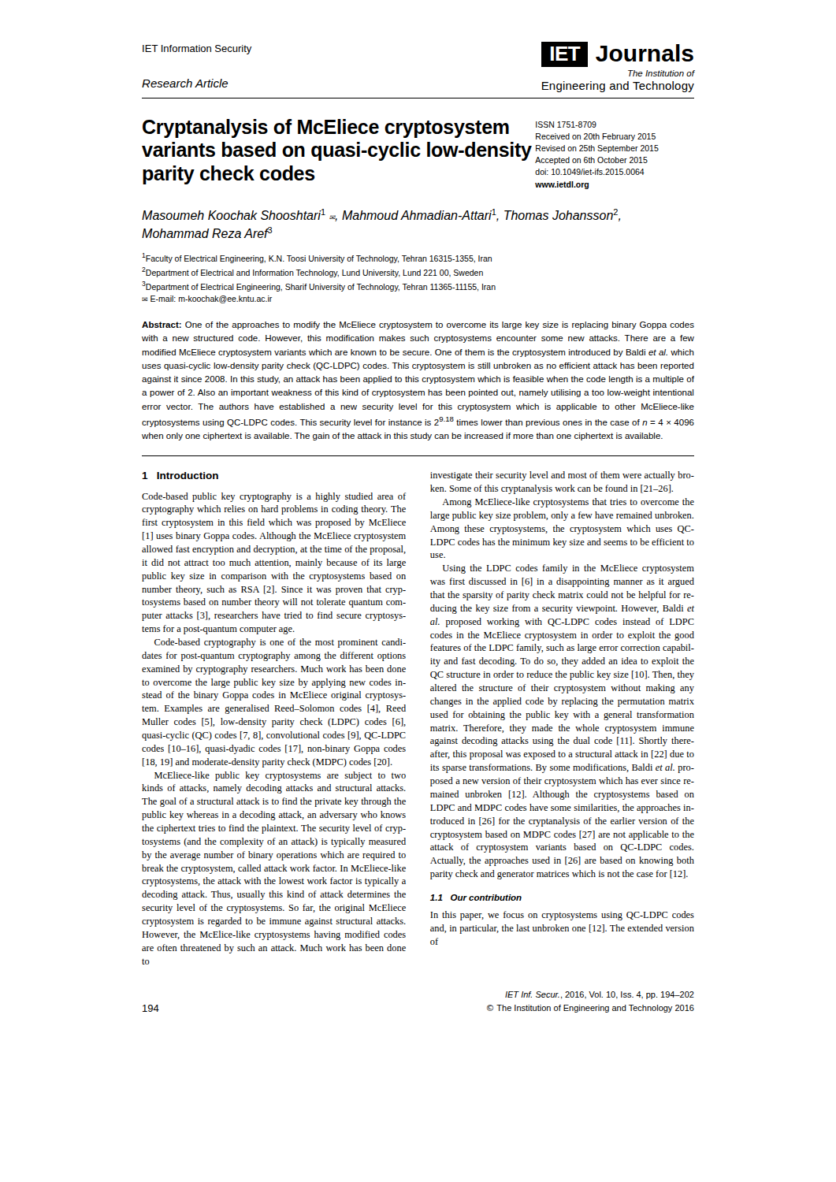IET Information Security
Research Article
IET Journals
The Institution of
Engineering and Technology
Cryptanalysis of McEliece cryptosystem variants based on quasi-cyclic low-density parity check codes
ISSN 1751-8709
Received on 20th February 2015
Revised on 25th September 2015
Accepted on 6th October 2015
doi: 10.1049/iet-ifs.2015.0064
www.ietdl.org
Masoumeh Koochak Shooshtari1 ✉, Mahmoud Ahmadian-Attari1, Thomas Johansson2,
Mohammad Reza Aref3
1Faculty of Electrical Engineering, K.N. Toosi University of Technology, Tehran 16315-1355, Iran
2Department of Electrical and Information Technology, Lund University, Lund 221 00, Sweden
3Department of Electrical Engineering, Sharif University of Technology, Tehran 11365-11155, Iran
✉ E-mail: m-koochak@ee.kntu.ac.ir
Abstract: One of the approaches to modify the McEliece cryptosystem to overcome its large key size is replacing binary Goppa codes with a new structured code. However, this modification makes such cryptosystems encounter some new attacks. There are a few modified McEliece cryptosystem variants which are known to be secure. One of them is the cryptosystem introduced by Baldi et al. which uses quasi-cyclic low-density parity check (QC-LDPC) codes. This cryptosystem is still unbroken as no efficient attack has been reported against it since 2008. In this study, an attack has been applied to this cryptosystem which is feasible when the code length is a multiple of a power of 2. Also an important weakness of this kind of cryptosystem has been pointed out, namely utilising a too low-weight intentional error vector. The authors have established a new security level for this cryptosystem which is applicable to other McEliece-like cryptosystems using QC-LDPC codes. This security level for instance is 29.18 times lower than previous ones in the case of n = 4 × 4096 when only one ciphertext is available. The gain of the attack in this study can be increased if more than one ciphertext is available.
1 Introduction
Code-based public key cryptography is a highly studied area of cryptography which relies on hard problems in coding theory. The first cryptosystem in this field which was proposed by McEliece [1] uses binary Goppa codes. Although the McEliece cryptosystem allowed fast encryption and decryption, at the time of the proposal, it did not attract too much attention, mainly because of its large public key size in comparison with the cryptosystems based on number theory, such as RSA [2]. Since it was proven that cryptosystems based on number theory will not tolerate quantum computer attacks [3], researchers have tried to find secure cryptosystems for a post-quantum computer age.
Code-based cryptography is one of the most prominent candidates for post-quantum cryptography among the different options examined by cryptography researchers. Much work has been done to overcome the large public key size by applying new codes instead of the binary Goppa codes in McEliece original cryptosystem. Examples are generalised Reed–Solomon codes [4], Reed Muller codes [5], low-density parity check (LDPC) codes [6], quasi-cyclic (QC) codes [7, 8], convolutional codes [9], QC-LDPC codes [10–16], quasi-dyadic codes [17], non-binary Goppa codes [18, 19] and moderate-density parity check (MDPC) codes [20].
McEliece-like public key cryptosystems are subject to two kinds of attacks, namely decoding attacks and structural attacks. The goal of a structural attack is to find the private key through the public key whereas in a decoding attack, an adversary who knows the ciphertext tries to find the plaintext. The security level of cryptosystems (and the complexity of an attack) is typically measured by the average number of binary operations which are required to break the cryptosystem, called attack work factor. In McEliece-like cryptosystems, the attack with the lowest work factor is typically a decoding attack. Thus, usually this kind of attack determines the security level of the cryptosystems. So far, the original McEliece cryptosystem is regarded to be immune against structural attacks. However, the McElice-like cryptosystems having modified codes are often threatened by such an attack. Much work has been done to
investigate their security level and most of them were actually broken. Some of this cryptanalysis work can be found in [21–26].
Among McEliece-like cryptosystems that tries to overcome the large public key size problem, only a few have remained unbroken. Among these cryptosystems, the cryptosystem which uses QC-LDPC codes has the minimum key size and seems to be efficient to use.
Using the LDPC codes family in the McEliece cryptosystem was first discussed in [6] in a disappointing manner as it argued that the sparsity of parity check matrix could not be helpful for reducing the key size from a security viewpoint. However, Baldi et al. proposed working with QC-LDPC codes instead of LDPC codes in the McEliece cryptosystem in order to exploit the good features of the LDPC family, such as large error correction capability and fast decoding. To do so, they added an idea to exploit the QC structure in order to reduce the public key size [10]. Then, they altered the structure of their cryptosystem without making any changes in the applied code by replacing the permutation matrix used for obtaining the public key with a general transformation matrix. Therefore, they made the whole cryptosystem immune against decoding attacks using the dual code [11]. Shortly thereafter, this proposal was exposed to a structural attack in [22] due to its sparse transformations. By some modifications, Baldi et al. proposed a new version of their cryptosystem which has ever since remained unbroken [12]. Although the cryptosystems based on LDPC and MDPC codes have some similarities, the approaches introduced in [26] for the cryptanalysis of the earlier version of the cryptosystem based on MDPC codes [27] are not applicable to the attack of cryptosystem variants based on QC-LDPC codes. Actually, the approaches used in [26] are based on knowing both parity check and generator matrices which is not the case for [12].
1.1 Our contribution
In this paper, we focus on cryptosystems using QC-LDPC codes and, in particular, the last unbroken one [12]. The extended version of
194
IET Inf. Secur., 2016, Vol. 10, Iss. 4, pp. 194–202
© The Institution of Engineering and Technology 2016